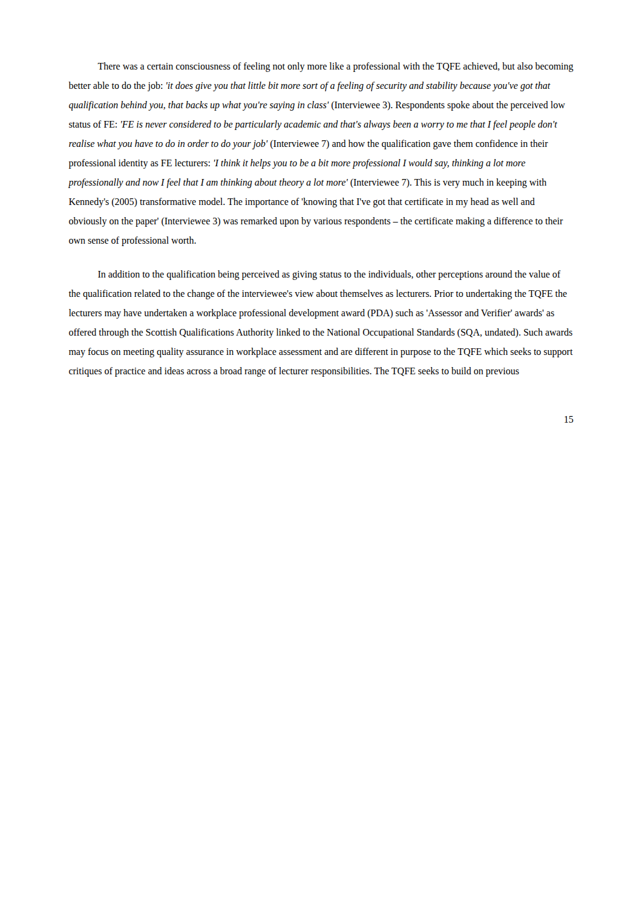There was a certain consciousness of feeling not only more like a professional with the TQFE achieved, but also becoming better able to do the job: 'it does give you that little bit more sort of a feeling of security and stability because you've got that qualification behind you, that backs up what you're saying in class' (Interviewee 3). Respondents spoke about the perceived low status of FE: 'FE is never considered to be particularly academic and that's always been a worry to me that I feel people don't realise what you have to do in order to do your job' (Interviewee 7) and how the qualification gave them confidence in their professional identity as FE lecturers: 'I think it helps you to be a bit more professional I would say, thinking a lot more professionally and now I feel that I am thinking about theory a lot more' (Interviewee 7). This is very much in keeping with Kennedy's (2005) transformative model. The importance of 'knowing that I've got that certificate in my head as well and obviously on the paper' (Interviewee 3) was remarked upon by various respondents – the certificate making a difference to their own sense of professional worth.
In addition to the qualification being perceived as giving status to the individuals, other perceptions around the value of the qualification related to the change of the interviewee's view about themselves as lecturers. Prior to undertaking the TQFE the lecturers may have undertaken a workplace professional development award (PDA) such as 'Assessor and Verifier' awards' as offered through the Scottish Qualifications Authority linked to the National Occupational Standards (SQA, undated). Such awards may focus on meeting quality assurance in workplace assessment and are different in purpose to the TQFE which seeks to support critiques of practice and ideas across a broad range of lecturer responsibilities. The TQFE seeks to build on previous
15